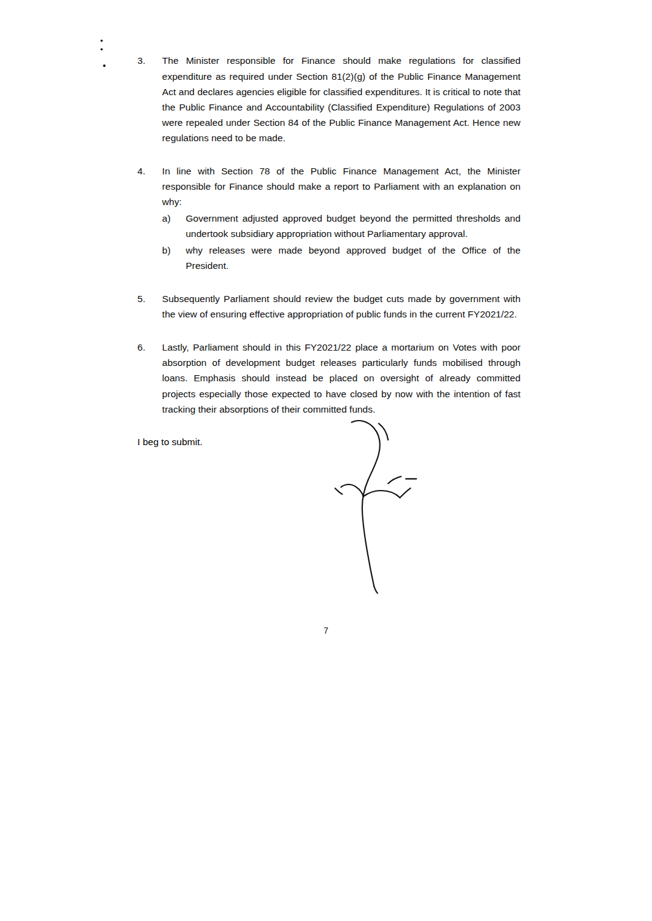•
•
•
The Minister responsible for Finance should make regulations for classified expenditure as required under Section 81(2)(g) of the Public Finance Management Act and declares agencies eligible for classified expenditures. It is critical to note that the Public Finance and Accountability (Classified Expenditure) Regulations of 2003 were repealed under Section 84 of the Public Finance Management Act. Hence new regulations need to be made.
In line with Section 78 of the Public Finance Management Act, the Minister responsible for Finance should make a report to Parliament with an explanation on why:
Government adjusted approved budget beyond the permitted thresholds and undertook subsidiary appropriation without Parliamentary approval.
why releases were made beyond approved budget of the Office of the President.
Subsequently Parliament should review the budget cuts made by government with the view of ensuring effective appropriation of public funds in the current FY2021/22.
Lastly, Parliament should in this FY2021/22 place a mortarium on Votes with poor absorption of development budget releases particularly funds mobilised through loans. Emphasis should instead be placed on oversight of already committed projects especially those expected to have closed by now with the intention of fast tracking their absorptions of their committed funds.
I beg to submit.
7